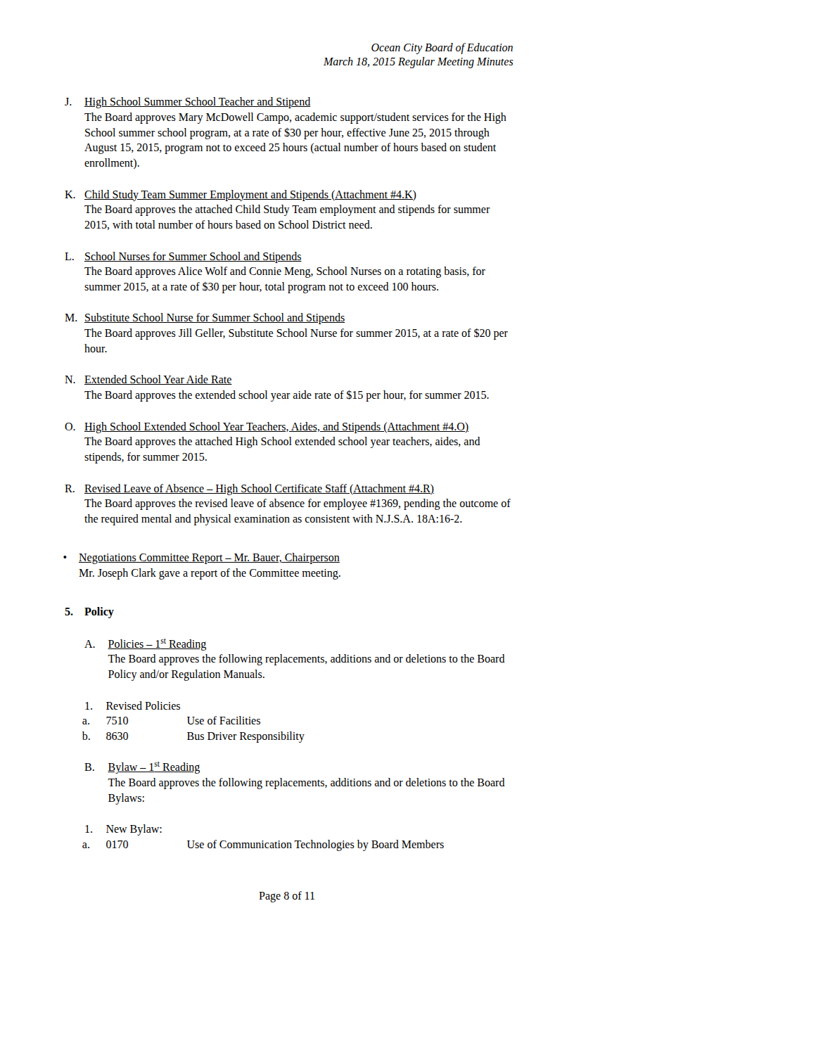Ocean City Board of Education
March 18, 2015 Regular Meeting Minutes
J.
High School Summer School Teacher and Stipend The Board approves Mary McDowell Campo, academic support/student services for the High School summer school program, at a rate of $30 per hour, effective June 25, 2015 through August 15, 2015, program not to exceed 25 hours (actual number of hours based on student enrollment).
K.
Child Study Team Summer Employment and Stipends (Attachment #4.K) The Board approves the attached Child Study Team employment and stipends for summer 2015, with total number of hours based on School District need.
L.
School Nurses for Summer School and Stipends The Board approves Alice Wolf and Connie Meng, School Nurses on a rotating basis, for summer 2015, at a rate of $30 per hour, total program not to exceed 100 hours.
M.
Substitute School Nurse for Summer School and Stipends The Board approves Jill Geller, Substitute School Nurse for summer 2015, at a rate of $20 per hour.
N.
Extended School Year Aide Rate The Board approves the extended school year aide rate of $15 per hour, for summer 2015.
O.
High School Extended School Year Teachers, Aides, and Stipends (Attachment #4.O) The Board approves the attached High School extended school year teachers, aides, and stipends, for summer 2015.
R.
Revised Leave of Absence – High School Certificate Staff (Attachment #4.R) The Board approves the revised leave of absence for employee #1369, pending the outcome of the required mental and physical examination as consistent with N.J.S.A. 18A:16-2.
•
Negotiations Committee Report – Mr. Bauer, Chairperson Mr. Joseph Clark gave a report of the Committee meeting.
5.
Policy
A.
Policies – 1st Reading The Board approves the following replacements, additions and or deletions to the Board Policy and/or Regulation Manuals.
1.
Revised Policies
a.
7510
Use of Facilities
b.
8630
Bus Driver Responsibility
B.
Bylaw – 1st Reading The Board approves the following replacements, additions and or deletions to the Board Bylaws:
1.
New Bylaw:
a.
0170
Use of Communication Technologies by Board Members
Page 8 of 11